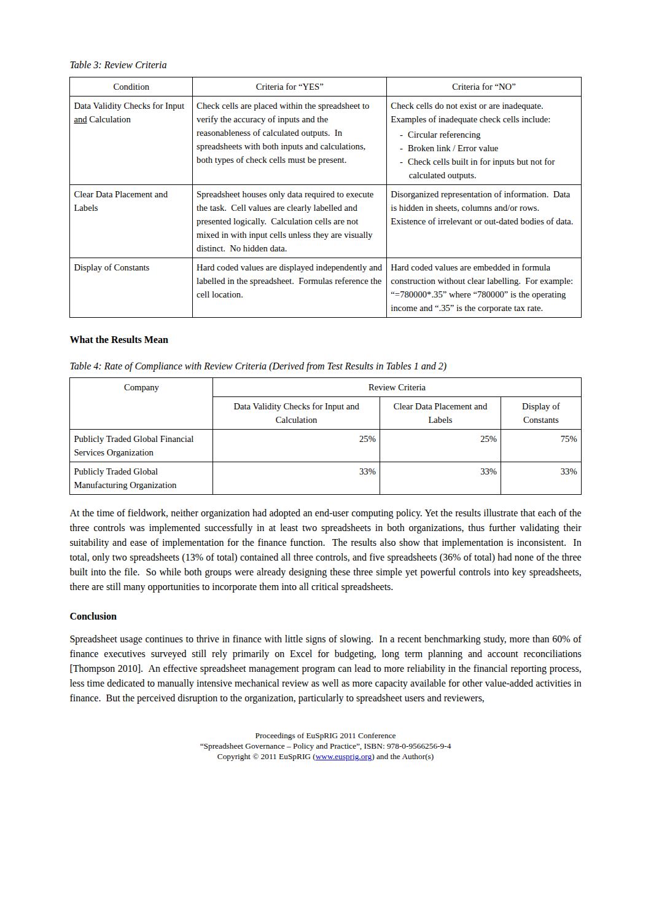Table 3: Review Criteria
| Condition | Criteria for “YES” | Criteria for “NO” |
| --- | --- | --- |
| Data Validity Checks for Input and Calculation | Check cells are placed within the spreadsheet to verify the accuracy of inputs and the reasonableness of calculated outputs. In spreadsheets with both inputs and calculations, both types of check cells must be present. | Check cells do not exist or are inadequate. Examples of inadequate check cells include: Circular referencing Broken link / Error value Check cells built in for inputs but not for calculated outputs. |
| Clear Data Placement and Labels | Spreadsheet houses only data required to execute the task. Cell values are clearly labelled and presented logically. Calculation cells are not mixed in with input cells unless they are visually distinct. No hidden data. | Disorganized representation of information. Data is hidden in sheets, columns and/or rows. Existence of irrelevant or out-dated bodies of data. |
| Display of Constants | Hard coded values are displayed independently and labelled in the spreadsheet. Formulas reference the cell location. | Hard coded values are embedded in formula construction without clear labelling. For example: “=780000*.35” where “780000” is the operating income and “.35” is the corporate tax rate. |
What the Results Mean
Table 4: Rate of Compliance with Review Criteria (Derived from Test Results in Tables 1 and 2)
| Company | Review Criteria |
| --- | --- |
| Data Validity Checks for Input and Calculation | Clear Data Placement and Labels | Display of Constants |
| Publicly Traded Global Financial Services Organization | 25% | 25% | 75% |
| Publicly Traded Global Manufacturing Organization | 33% | 33% | 33% |
At the time of fieldwork, neither organization had adopted an end-user computing policy. Yet the results illustrate that each of the three controls was implemented successfully in at least two spreadsheets in both organizations, thus further validating their suitability and ease of implementation for the finance function. The results also show that implementation is inconsistent. In total, only two spreadsheets (13% of total) contained all three controls, and five spreadsheets (36% of total) had none of the three built into the file. So while both groups were already designing these three simple yet powerful controls into key spreadsheets, there are still many opportunities to incorporate them into all critical spreadsheets.
Conclusion
Spreadsheet usage continues to thrive in finance with little signs of slowing. In a recent benchmarking study, more than 60% of finance executives surveyed still rely primarily on Excel for budgeting, long term planning and account reconciliations [Thompson 2010]. An effective spreadsheet management program can lead to more reliability in the financial reporting process, less time dedicated to manually intensive mechanical review as well as more capacity available for other value-added activities in finance. But the perceived disruption to the organization, particularly to spreadsheet users and reviewers,
Proceedings of EuSpRIG 2011 Conference
“Spreadsheet Governance – Policy and Practice”, ISBN: 978-0-9566256-9-4
Copyright © 2011 EuSpRIG (www.eusprig.org) and the Author(s)